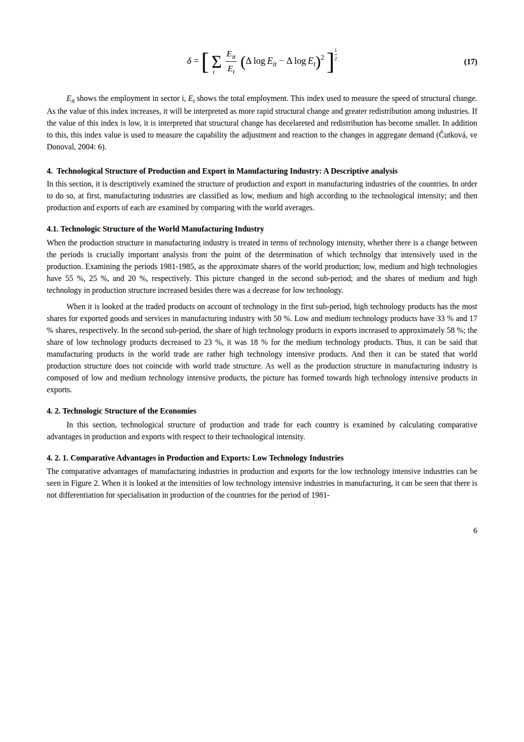δ = [ Σi Eit Et (Δ log Eit − Δ log Et)2 ] 12
(17)
Eit shows the employment in sector i, Et shows the total employment. This index used to measure the speed of structural change. As the value of this index increases, it will be interpreted as more rapid structural change and greater redistribution among industries. If the value of this index is low, it is interpreted that structural change has decelareted and redistribution has become smaller. In addition to this, this index value is used to measure the capability the adjustment and reaction to the changes in aggregate demand (Čutková, ve Donoval, 2004: 6).
4. Technological Structure of Production and Export in Manufacturing Industry: A Descriptive analysis
In this section, it is descriptively examined the structure of production and export in manufacturing industries of the countries. In order to do so, at first, manufacturing industries are classified as low, medium and high according to the technological intensity; and then production and exports of each are examined by comparing with the world averages.
4.1. Technologic Structure of the World Manufacturing Industry
When the production structure in manufacturing industry is treated in terms of technology intensity, whether there is a change between the periods is crucially important analysis from the point of the determination of which technolgy that intensively used in the production. Examining the periods 1981-1985, as the approximate shares of the world production; low, medium and high technologies have 55 %, 25 %, and 20 %, respectively. This picture changed in the second sub-period; and the shares of medium and high technology in production structure increased besides there was a decrease for low technology.
When it is looked at the traded products on account of technology in the first sub-period, high technology products has the most shares for exported goods and services in manufacturing industry with 50 %. Low and medium technology products have 33 % and 17 % shares, respectively. In the second sub-period, the share of high technology products in exports increased to approximately 58 %; the share of low technology products decreased to 23 %, it was 18 % for the medium technology products. Thus, it can be said that manufacturing products in the world trade are rather high technology intensive products. And then it can be stated that world production structure does not coincide with world trade structure. As well as the production structure in manufacturing industry is composed of low and medium technology intensive products, the picture has formed towards high technology intensive products in exports.
4. 2. Technologic Structure of the Economies
In this section, technological structure of production and trade for each country is examined by calculating comparative advantages in production and exports with respect to their technological intensity.
4. 2. 1. Comparative Advantages in Production and Exports: Low Technology Industries
The comparative advantages of manufacturing industries in production and exports for the low technology intensive industries can be seen in Figure 2. When it is looked at the intensities of low technology intensive industries in manufacturing, it can be seen that there is not differentiation for specialisation in production of the countries for the period of 1981-
6